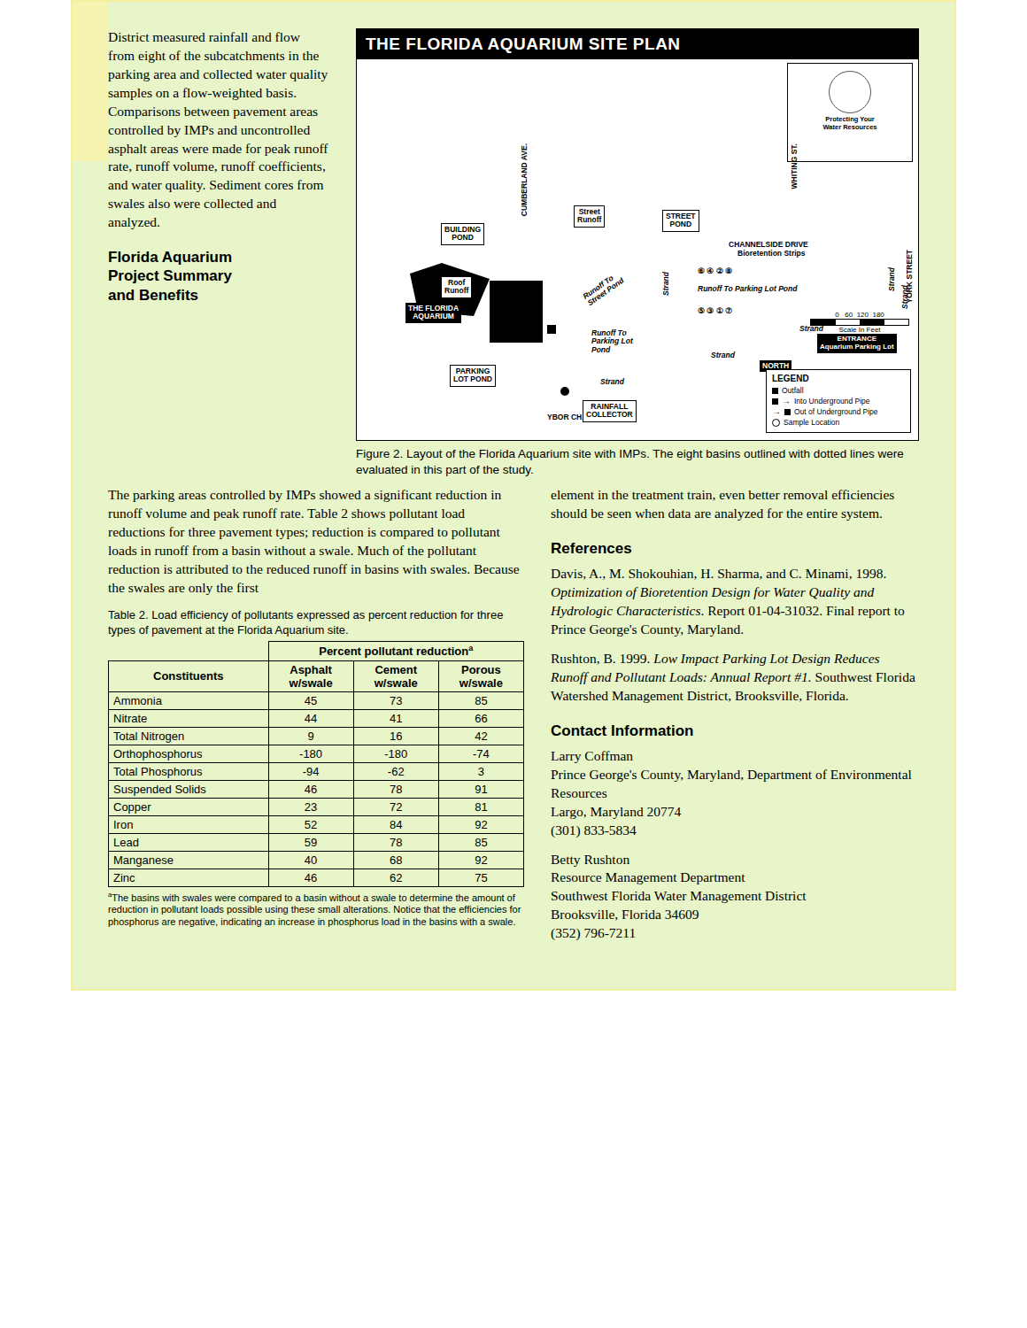District measured rainfall and flow from eight of the subcatchments in the parking area and collected water quality samples on a flow-weighted basis. Comparisons between pavement areas controlled by IMPs and uncontrolled asphalt areas were made for peak runoff rate, runoff volume, runoff coefficients, and water quality. Sediment cores from swales also were collected and analyzed.
Florida Aquarium
Project Summary
and Benefits
THE FLORIDA AQUARIUM SITE PLAN
Protecting Your
Water Resources
CUMBERLAND AVE.
WHITING ST.
CHANNELSIDE DRIVE
YORK STREET
YBOR CHANNEL
BUILDING
POND
Roof
Runoff
THE FLORIDA
AQUARIUM
PARKING
LOT POND
Street
Runoff
STREET
POND
RAINFALL
COLLECTOR
Runoff To
Street Pond
Runoff To
Parking Lot
Pond
Runoff To Parking Lot Pond
Bioretention Strips
Strand
Strand
Strand
Strand
Strand
Strand
⑥ ④ ② ⑧
⑤ ③ ① ⑦
NORTH
ENTRANCE
Aquarium Parking Lot
0 60 120 180
Scale In Feet
LEGEND
Outfall
→ Into Underground Pipe
→ Out of Underground Pipe
Sample Location
Figure 2. Layout of the Florida Aquarium site with IMPs. The eight basins outlined with dotted lines were evaluated in this part of the study.
The parking areas controlled by IMPs showed a significant reduction in runoff volume and peak runoff rate. Table 2 shows pollutant load reductions for three pavement types; reduction is compared to pollutant loads in runoff from a basin without a swale. Much of the pollutant reduction is attributed to the reduced runoff in basins with swales. Because the swales are only the first
Table 2. Load efficiency of pollutants expressed as percent reduction for three types of pavement at the Florida Aquarium site.
| | Percent pollutant reduction a |
| Constituents | Asphalt w/swale | Cement w/swale | Porous w/swale |
| Ammonia | 45 | 73 | 85 |
| Nitrate | 44 | 41 | 66 |
| Total Nitrogen | 9 | 16 | 42 |
| Orthophosphorus | -180 | -180 | -74 |
| Total Phosphorus | -94 | -62 | 3 |
| Suspended Solids | 46 | 78 | 91 |
| Copper | 23 | 72 | 81 |
| Iron | 52 | 84 | 92 |
| Lead | 59 | 78 | 85 |
| Manganese | 40 | 68 | 92 |
| Zinc | 46 | 62 | 75 |
aThe basins with swales were compared to a basin without a swale to determine the amount of reduction in pollutant loads possible using these small alterations. Notice that the efficiencies for phosphorus are negative, indicating an increase in phosphorus load in the basins with a swale.
element in the treatment train, even better removal efficiencies should be seen when data are analyzed for the entire system.
References
Davis, A., M. Shokouhian, H. Sharma, and C. Minami, 1998. Optimization of Bioretention Design for Water Quality and Hydrologic Characteristics. Report 01-04-31032. Final report to Prince George's County, Maryland.
Rushton, B. 1999. Low Impact Parking Lot Design Reduces Runoff and Pollutant Loads: Annual Report #1. Southwest Florida Watershed Management District, Brooksville, Florida.
Contact Information
Larry Coffman
Prince George's County, Maryland, Department of Environmental Resources
Largo, Maryland 20774
(301) 833-5834
Betty Rushton
Resource Management Department
Southwest Florida Water Management District
Brooksville, Florida 34609
(352) 796-7211